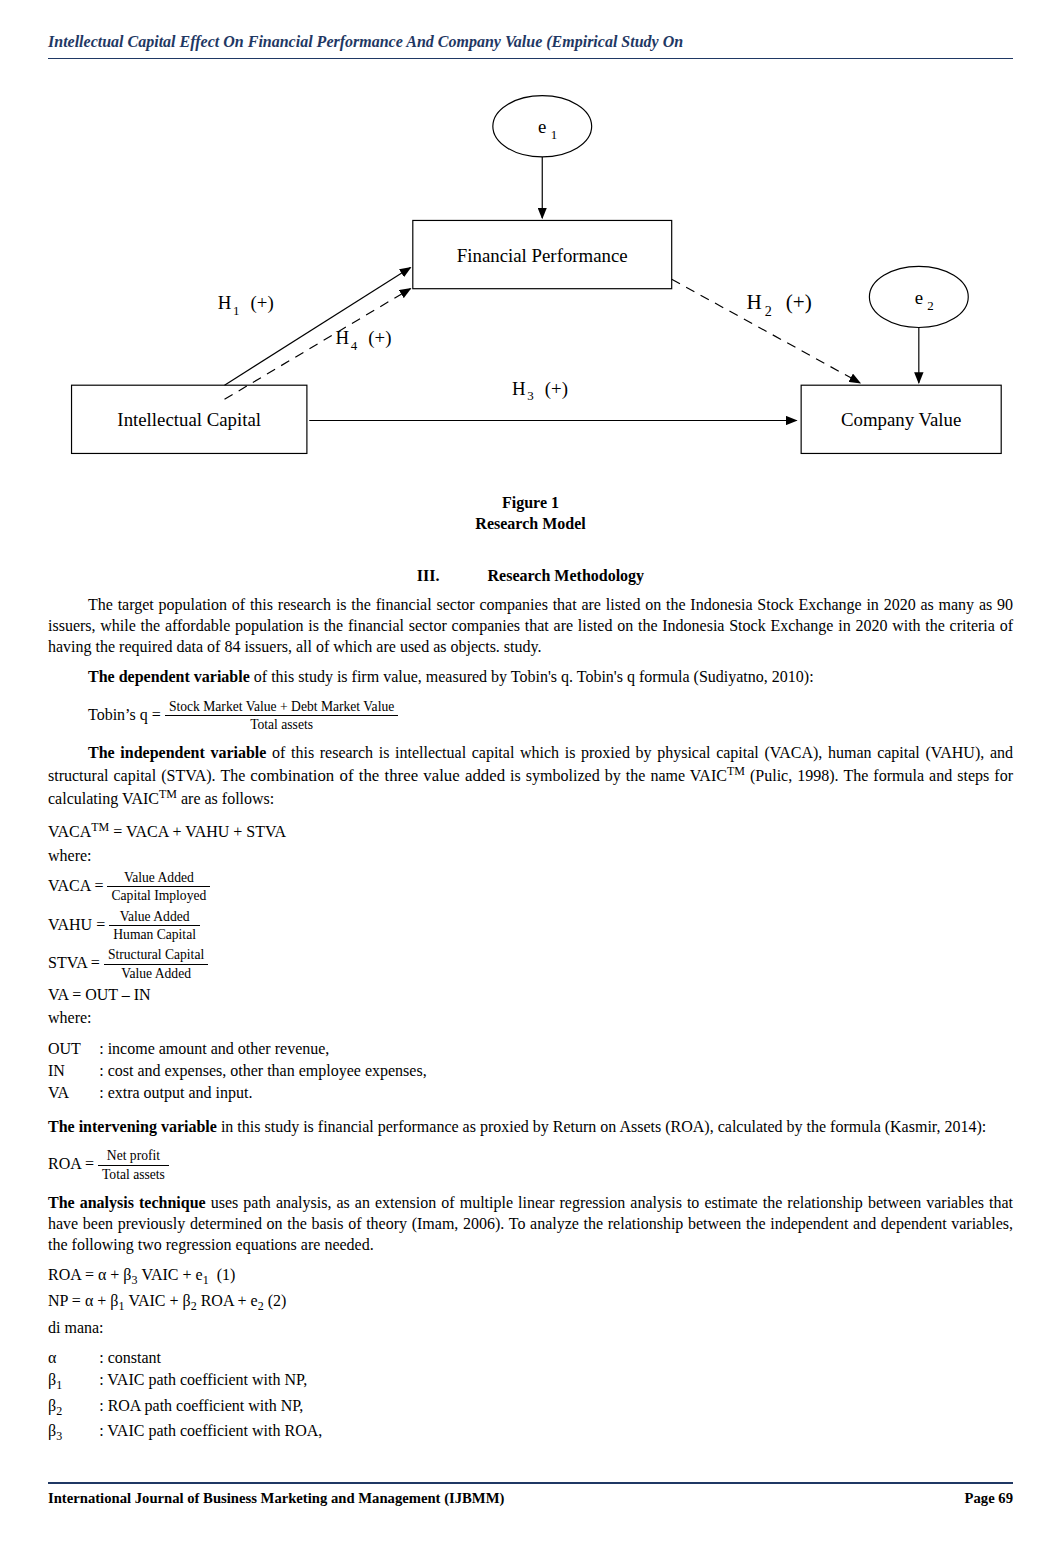Intellectual Capital Effect On Financial Performance And Company Value (Empirical Study On
e 1 Financial Performance e 2 Intellectual Capital Company Value H 1 (+) H 4 (+) H 2 (+) H 3 (+)
Figure 1
Research Model
III. Research Methodology
The target population of this research is the financial sector companies that are listed on the Indonesia Stock Exchange in 2020 as many as 90 issuers, while the affordable population is the financial sector companies that are listed on the Indonesia Stock Exchange in 2020 with the criteria of having the required data of 84 issuers, all of which are used as objects. study.
The dependent variable of this study is firm value, measured by Tobin's q. Tobin's q formula (Sudiyatno, 2010):
Tobin’s q = Stock Market Value + Debt Market Value Total assets
The independent variable of this research is intellectual capital which is proxied by physical capital (VACA), human capital (VAHU), and structural capital (STVA). The combination of the three value added is symbolized by the name VAICTM (Pulic, 1998). The formula and steps for calculating VAICTM are as follows:
VACATM = VACA + VAHU + STVA
where:
VACA = Value Added Capital Imployed
VAHU = Value Added Human Capital
STVA = Structural Capital Value Added
VA = OUT – IN
where:
OUT: income amount and other revenue,
IN: cost and expenses, other than employee expenses,
VA: extra output and input.
The intervening variable in this study is financial performance as proxied by Return on Assets (ROA), calculated by the formula (Kasmir, 2014):
ROA = Net profit Total assets
The analysis technique uses path analysis, as an extension of multiple linear regression analysis to estimate the relationship between variables that have been previously determined on the basis of theory (Imam, 2006). To analyze the relationship between the independent and dependent variables, the following two regression equations are needed.
ROA = α + β3 VAIC + e1 (1)
NP = α + β1 VAIC + β2 ROA + e2 (2)
di mana:
α: constant
β1: VAIC path coefficient with NP,
β2: ROA path coefficient with NP,
β3: VAIC path coefficient with ROA,
International Journal of Business Marketing and Management (IJBMM) Page 69